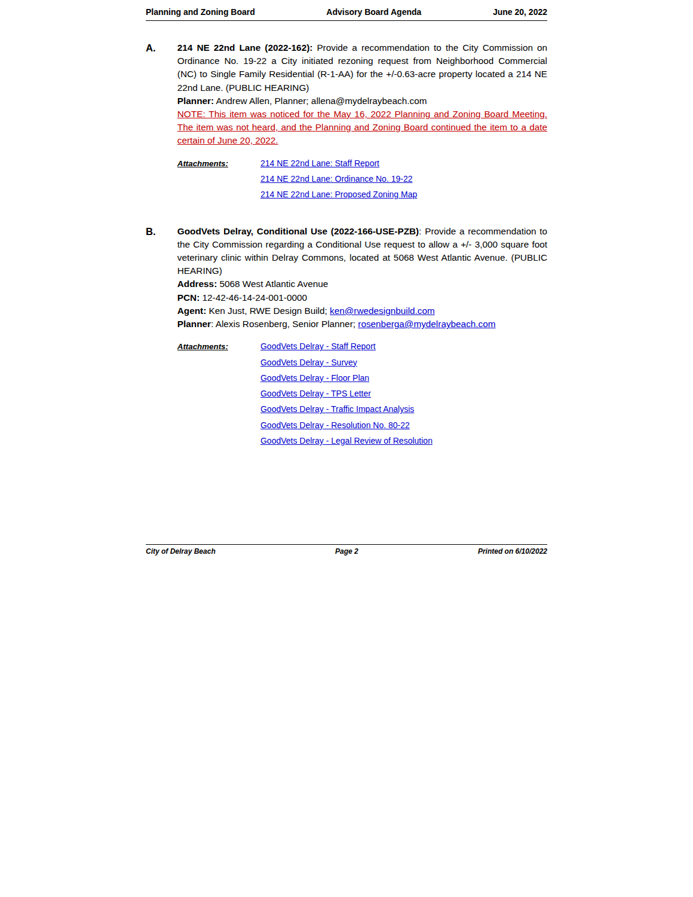Planning and Zoning Board
Advisory Board Agenda
June 20, 2022
A.
214 NE 22nd Lane (2022-162): Provide a recommendation to the City Commission on Ordinance No. 19-22 a City initiated rezoning request from Neighborhood Commercial (NC) to Single Family Residential (R-1-AA) for the +/-0.63-acre property located a 214 NE 22nd Lane. (PUBLIC HEARING)
Planner: Andrew Allen, Planner; allena@mydelraybeach.com
NOTE: This item was noticed for the May 16, 2022 Planning and Zoning Board Meeting. The item was not heard, and the Planning and Zoning Board continued the item to a date certain of June 20, 2022.
Attachments:
214 NE 22nd Lane: Staff Report
214 NE 22nd Lane: Ordinance No. 19-22
214 NE 22nd Lane: Proposed Zoning Map
B.
GoodVets Delray, Conditional Use (2022-166-USE-PZB): Provide a recommendation to the City Commission regarding a Conditional Use request to allow a +/- 3,000 square foot veterinary clinic within Delray Commons, located at 5068 West Atlantic Avenue. (PUBLIC HEARING)
Address: 5068 West Atlantic Avenue
PCN: 12-42-46-14-24-001-0000
Agent: Ken Just, RWE Design Build; ken@rwedesignbuild.com
Planner: Alexis Rosenberg, Senior Planner; rosenberga@mydelraybeach.com
Attachments:
GoodVets Delray - Staff Report
GoodVets Delray - Survey
GoodVets Delray - Floor Plan
GoodVets Delray - TPS Letter
GoodVets Delray - Traffic Impact Analysis
GoodVets Delray - Resolution No. 80-22
GoodVets Delray - Legal Review of Resolution
City of Delray Beach
Page 2
Printed on 6/10/2022